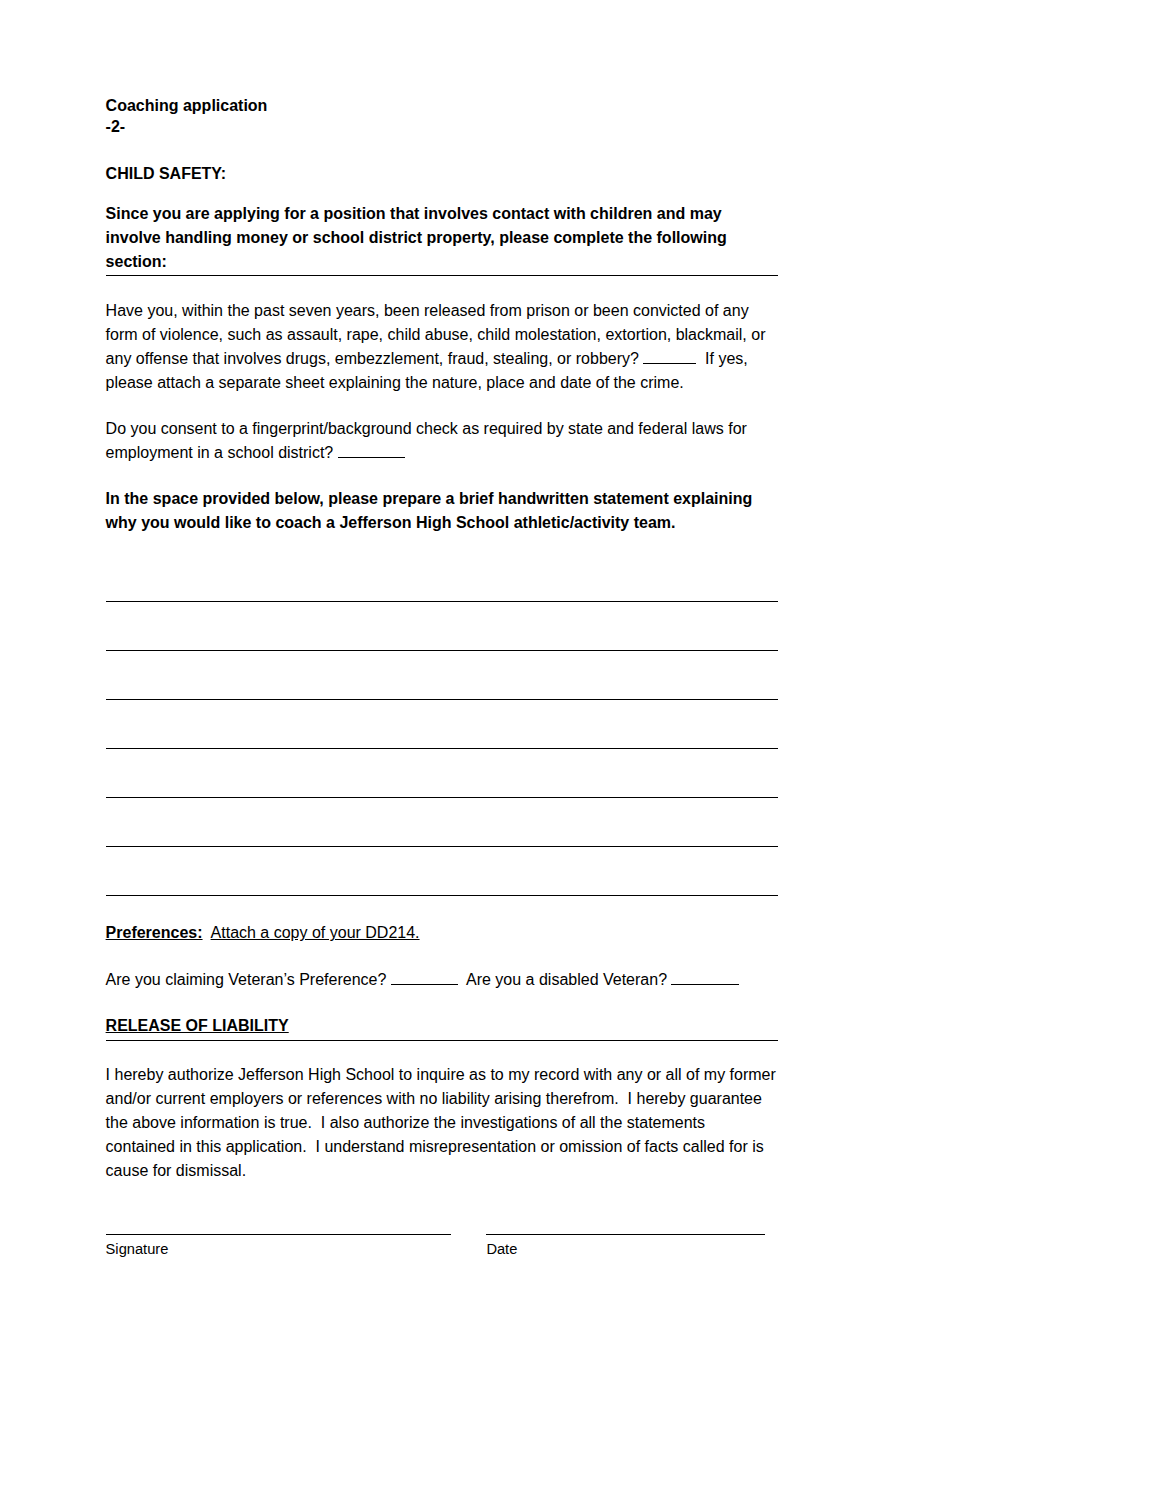Coaching application
-2-
CHILD SAFETY:
Since you are applying for a position that involves contact with children and may involve handling money or school district property, please complete the following section:
Have you, within the past seven years, been released from prison or been convicted of any form of violence, such as assault, rape, child abuse, child molestation, extortion, blackmail, or any offense that involves drugs, embezzlement, fraud, stealing, or robbery? If yes, please attach a separate sheet explaining the nature, place and date of the crime.
Do you consent to a fingerprint/background check as required by state and federal laws for employment in a school district?
In the space provided below, please prepare a brief handwritten statement explaining why you would like to coach a Jefferson High School athletic/activity team.
Preferences: Attach a copy of your DD214.
Are you claiming Veteran’s Preference? Are you a disabled Veteran?
RELEASE OF LIABILITY
I hereby authorize Jefferson High School to inquire as to my record with any or all of my former and/or current employers or references with no liability arising therefrom. I hereby guarantee the above information is true. I also authorize the investigations of all the statements contained in this application. I understand misrepresentation or omission of facts called for is cause for dismissal.
Signature
Date